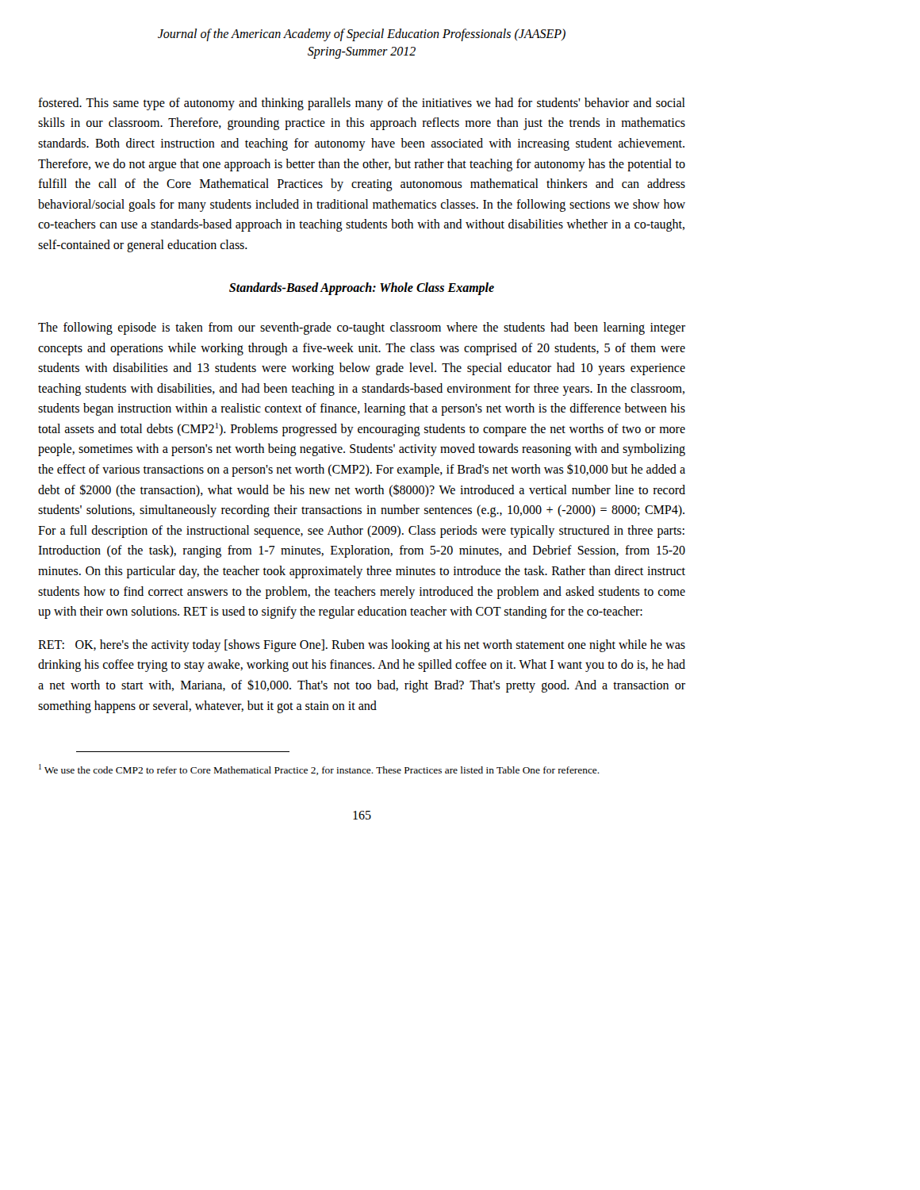Journal of the American Academy of Special Education Professionals (JAASEP)
Spring-Summer 2012
fostered. This same type of autonomy and thinking parallels many of the initiatives we had for students' behavior and social skills in our classroom. Therefore, grounding practice in this approach reflects more than just the trends in mathematics standards. Both direct instruction and teaching for autonomy have been associated with increasing student achievement. Therefore, we do not argue that one approach is better than the other, but rather that teaching for autonomy has the potential to fulfill the call of the Core Mathematical Practices by creating autonomous mathematical thinkers and can address behavioral/social goals for many students included in traditional mathematics classes. In the following sections we show how co-teachers can use a standards-based approach in teaching students both with and without disabilities whether in a co-taught, self-contained or general education class.
Standards-Based Approach: Whole Class Example
The following episode is taken from our seventh-grade co-taught classroom where the students had been learning integer concepts and operations while working through a five-week unit. The class was comprised of 20 students, 5 of them were students with disabilities and 13 students were working below grade level. The special educator had 10 years experience teaching students with disabilities, and had been teaching in a standards-based environment for three years. In the classroom, students began instruction within a realistic context of finance, learning that a person's net worth is the difference between his total assets and total debts (CMP21). Problems progressed by encouraging students to compare the net worths of two or more people, sometimes with a person's net worth being negative. Students' activity moved towards reasoning with and symbolizing the effect of various transactions on a person's net worth (CMP2). For example, if Brad's net worth was $10,000 but he added a debt of $2000 (the transaction), what would be his new net worth ($8000)? We introduced a vertical number line to record students' solutions, simultaneously recording their transactions in number sentences (e.g., 10,000 + (-2000) = 8000; CMP4). For a full description of the instructional sequence, see Author (2009). Class periods were typically structured in three parts: Introduction (of the task), ranging from 1-7 minutes, Exploration, from 5-20 minutes, and Debrief Session, from 15-20 minutes. On this particular day, the teacher took approximately three minutes to introduce the task. Rather than direct instruct students how to find correct answers to the problem, the teachers merely introduced the problem and asked students to come up with their own solutions. RET is used to signify the regular education teacher with COT standing for the co-teacher:
RET: OK, here's the activity today [shows Figure One]. Ruben was looking at his net worth statement one night while he was drinking his coffee trying to stay awake, working out his finances. And he spilled coffee on it. What I want you to do is, he had a net worth to start with, Mariana, of $10,000. That's not too bad, right Brad? That's pretty good. And a transaction or something happens or several, whatever, but it got a stain on it and
1 We use the code CMP2 to refer to Core Mathematical Practice 2, for instance. These Practices are listed in Table One for reference.
165